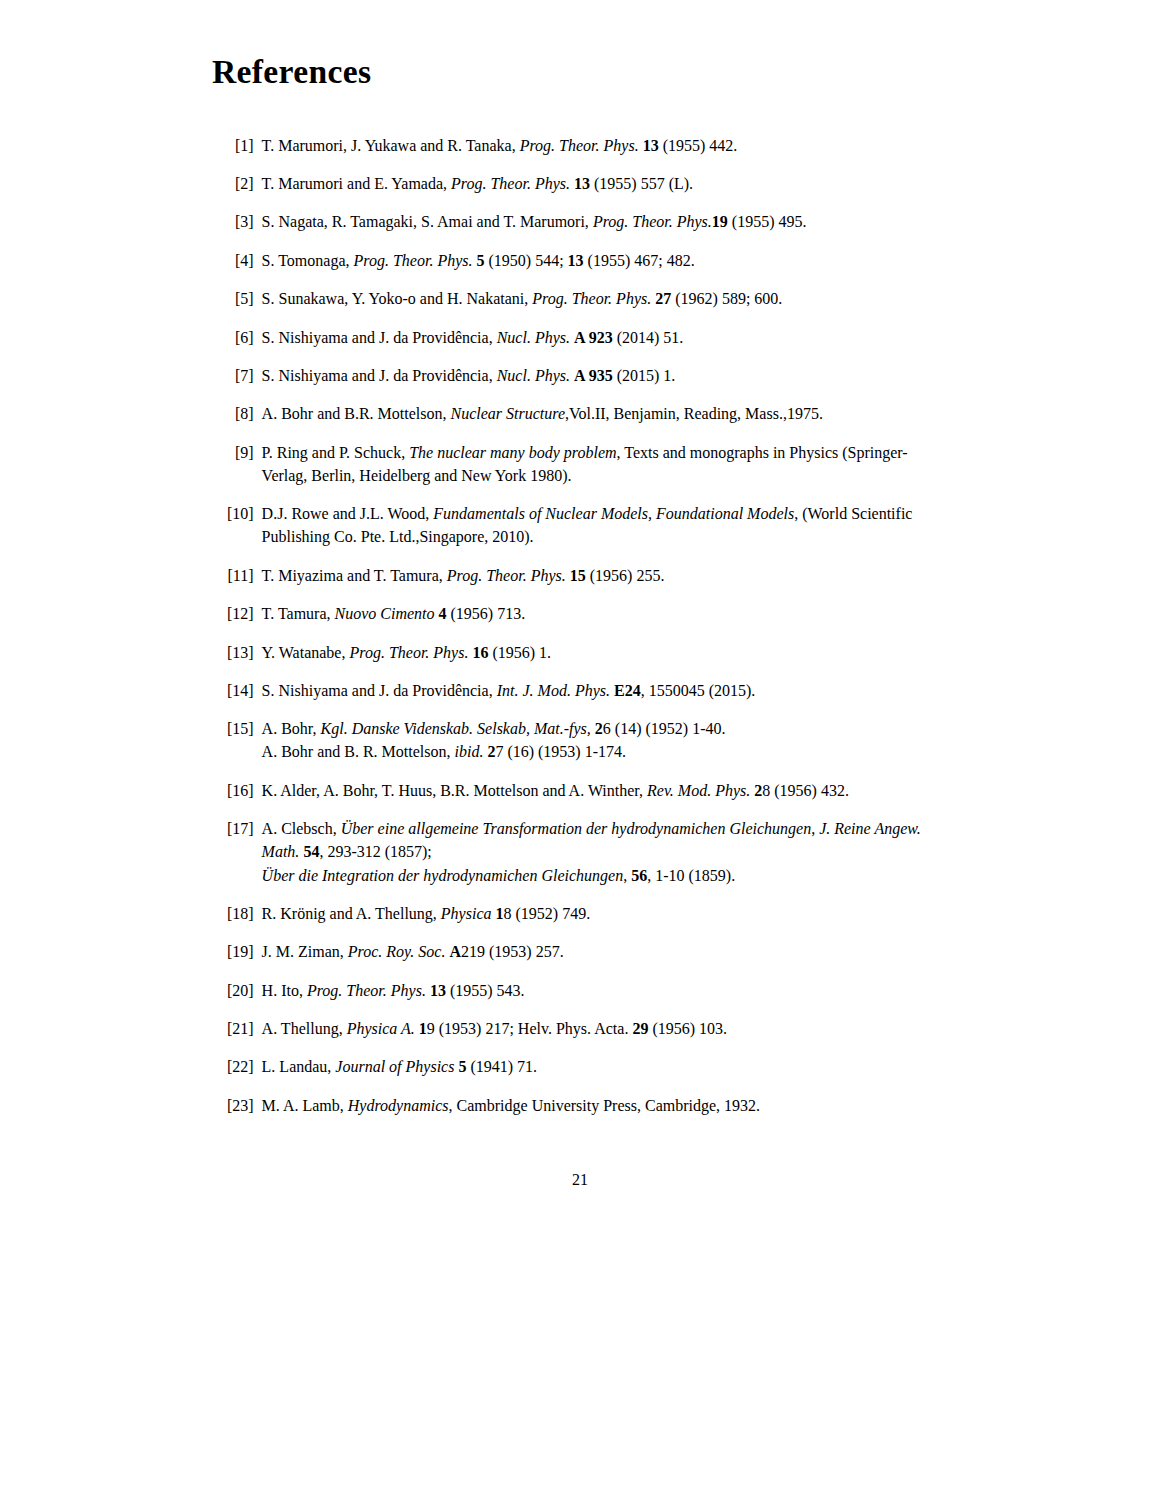References
T. Marumori, J. Yukawa and R. Tanaka, Prog. Theor. Phys. 13 (1955) 442.
T. Marumori and E. Yamada, Prog. Theor. Phys. 13 (1955) 557 (L).
S. Nagata, R. Tamagaki, S. Amai and T. Marumori, Prog. Theor. Phys. 19 (1955) 495.
S. Tomonaga, Prog. Theor. Phys. 5 (1950) 544; 13 (1955) 467; 482.
S. Sunakawa, Y. Yoko-o and H. Nakatani, Prog. Theor. Phys. 27 (1962) 589; 600.
S. Nishiyama and J. da Providência, Nucl. Phys. A 923 (2014) 51.
S. Nishiyama and J. da Providência, Nucl. Phys. A 935 (2015) 1.
A. Bohr and B.R. Mottelson, Nuclear Structure,Vol.II, Benjamin, Reading, Mass.,1975.
P. Ring and P. Schuck, The nuclear many body problem, Texts and monographs in Physics (Springer-Verlag, Berlin, Heidelberg and New York 1980).
D.J. Rowe and J.L. Wood, Fundamentals of Nuclear Models, Foundational Models, (World Scientific Publishing Co. Pte. Ltd.,Singapore, 2010).
T. Miyazima and T. Tamura, Prog. Theor. Phys. 15 (1956) 255.
T. Tamura, Nuovo Cimento 4 (1956) 713.
Y. Watanabe, Prog. Theor. Phys. 16 (1956) 1.
S. Nishiyama and J. da Providência, Int. J. Mod. Phys. E24, 1550045 (2015).
A. Bohr, Kgl. Danske Videnskab. Selskab, Mat.-fys, 26 (14) (1952) 1-40. A. Bohr and B. R. Mottelson, ibid. 27 (16) (1953) 1-174.
K. Alder, A. Bohr, T. Huus, B.R. Mottelson and A. Winther, Rev. Mod. Phys. 28 (1956) 432.
A. Clebsch, Über eine allgemeine Transformation der hydrodynamichen Gleichungen, J. Reine Angew. Math. 54, 293-312 (1857); Über die Integration der hydrodynamichen Gleichungen, 56, 1-10 (1859).
R. Krönig and A. Thellung, Physica 18 (1952) 749.
J. M. Ziman, Proc. Roy. Soc. A219 (1953) 257.
H. Ito, Prog. Theor. Phys. 13 (1955) 543.
A. Thellung, Physica A. 19 (1953) 217; Helv. Phys. Acta. 29 (1956) 103.
L. Landau, Journal of Physics 5 (1941) 71.
M. A. Lamb, Hydrodynamics, Cambridge University Press, Cambridge, 1932.
21